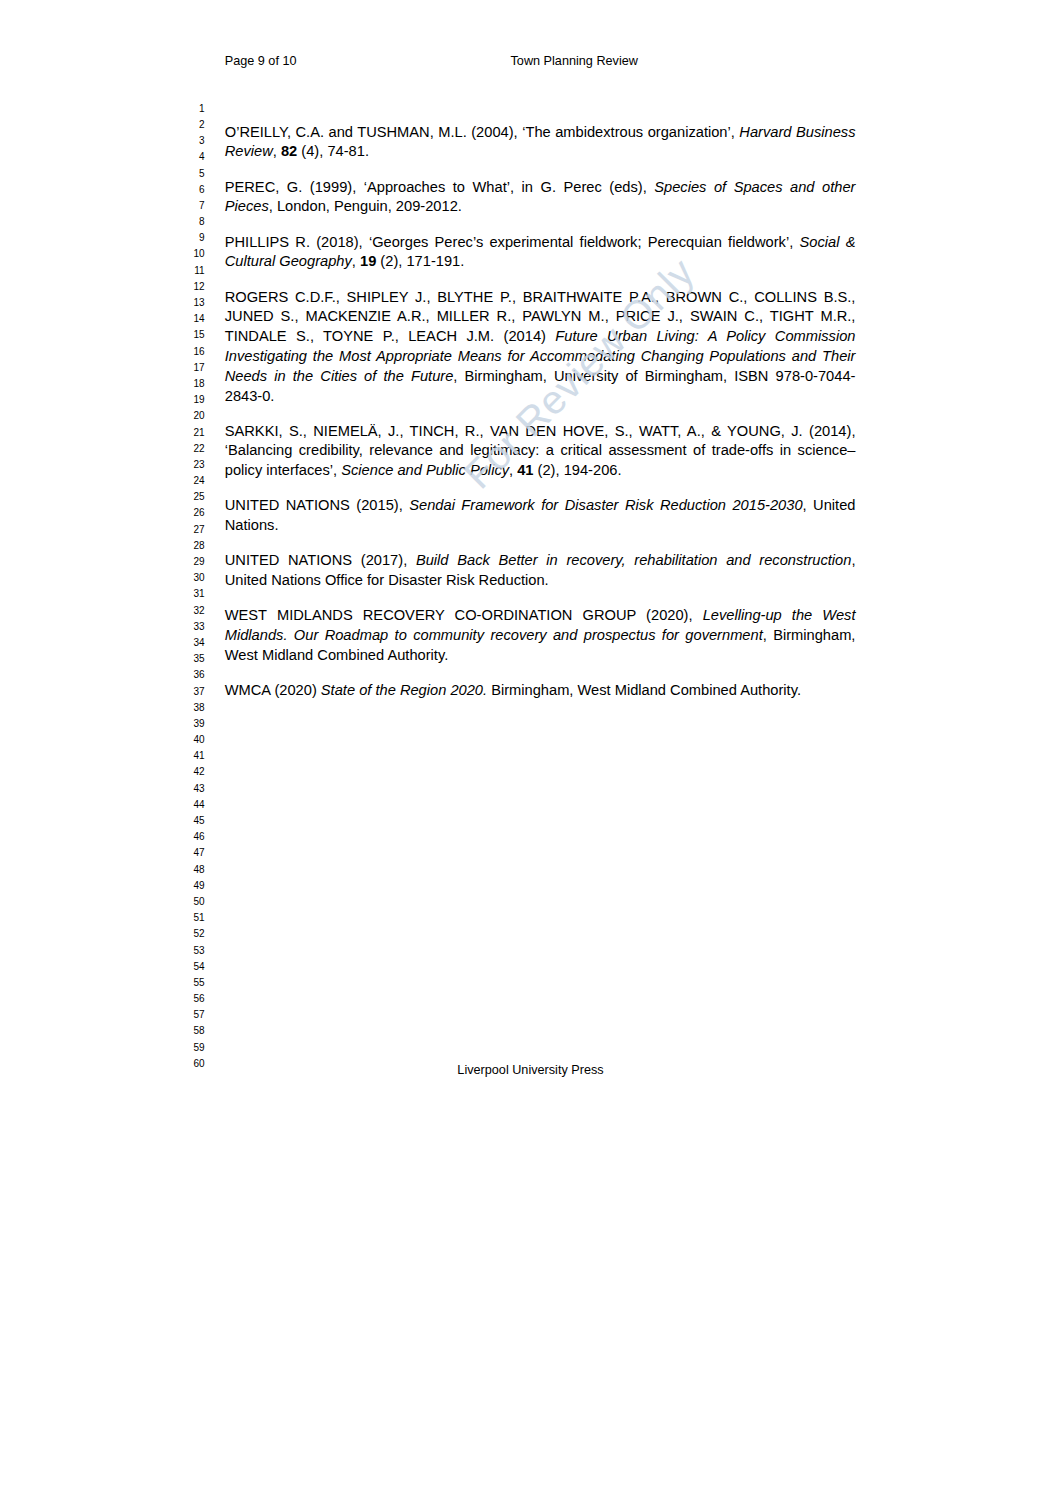Page 9 of 10
Town Planning Review
12345 678910 1112131415 1617181920 2122232425 2627282930 3132333435 3637383940 4142434445 4647484950 5152535455 5657585960
For Review Only
O’REILLY, C.A. and TUSHMAN, M.L. (2004), ‘The ambidextrous organization’, Harvard Business Review, 82 (4), 74-81.
PEREC, G. (1999), ‘Approaches to What’, in G. Perec (eds), Species of Spaces and other Pieces, London, Penguin, 209-2012.
PHILLIPS R. (2018), ‘Georges Perec’s experimental fieldwork; Perecquian fieldwork’, Social & Cultural Geography, 19 (2), 171-191.
ROGERS C.D.F., SHIPLEY J., BLYTHE P., BRAITHWAITE P.A., BROWN C., COLLINS B.S., JUNED S., MACKENZIE A.R., MILLER R., PAWLYN M., PRICE J., SWAIN C., TIGHT M.R., TINDALE S., TOYNE P., LEACH J.M. (2014) Future Urban Living: A Policy Commission Investigating the Most Appropriate Means for Accommodating Changing Populations and Their Needs in the Cities of the Future, Birmingham, University of Birmingham, ISBN 978-0-7044-2843-0.
SARKKI, S., NIEMELÄ, J., TINCH, R., VAN DEN HOVE, S., WATT, A., & YOUNG, J. (2014), ‘Balancing credibility, relevance and legitimacy: a critical assessment of trade-offs in science–policy interfaces’, Science and Public Policy, 41 (2), 194-206.
UNITED NATIONS (2015), Sendai Framework for Disaster Risk Reduction 2015-2030, United Nations.
UNITED NATIONS (2017), Build Back Better in recovery, rehabilitation and reconstruction, United Nations Office for Disaster Risk Reduction.
WEST MIDLANDS RECOVERY CO-ORDINATION GROUP (2020), Levelling-up the West Midlands. Our Roadmap to community recovery and prospectus for government, Birmingham, West Midland Combined Authority.
WMCA (2020) State of the Region 2020. Birmingham, West Midland Combined Authority.
Liverpool University Press